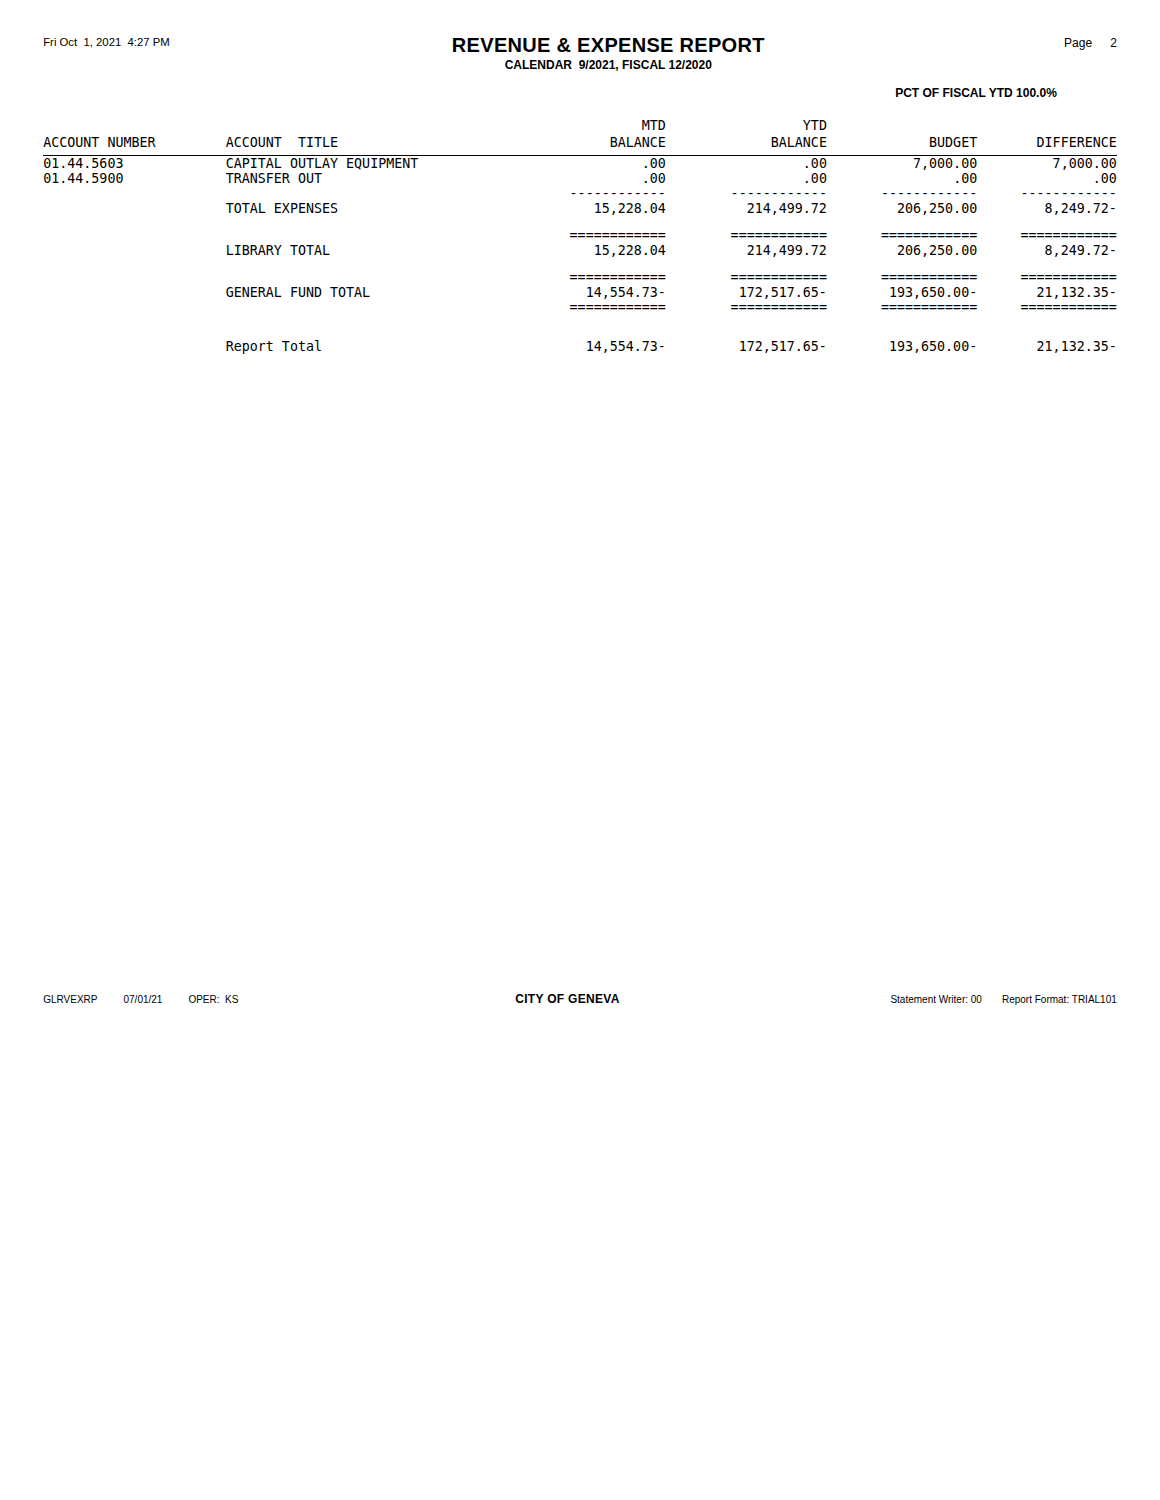Fri Oct 1, 2021 4:27 PM
REVENUE & EXPENSE REPORT
CALENDAR 9/2021, FISCAL 12/2020
Page2
PCT OF FISCAL YTD 100.0%
| | | MTD | YTD | | |
| --- | --- | --- | --- | --- | --- |
| ACCOUNT NUMBER | ACCOUNT TITLE | BALANCE | BALANCE | BUDGET | DIFFERENCE |
| 01.44.5603 | CAPITAL OUTLAY EQUIPMENT | .00 | .00 | 7,000.00 | 7,000.00 |
| 01.44.5900 | TRANSFER OUT | .00 | .00 | .00 | .00 |
| | | ------------ | ------------ | ------------ | ------------ |
| | TOTAL EXPENSES | 15,228.04 | 214,499.72 | 206,250.00 | 8,249.72- |
| | | ============ | ============ | ============ | ============ |
| | LIBRARY TOTAL | 15,228.04 | 214,499.72 | 206,250.00 | 8,249.72- |
| | | ============ | ============ | ============ | ============ |
| | GENERAL FUND TOTAL | 14,554.73- | 172,517.65- | 193,650.00- | 21,132.35- |
| | | ============ | ============ | ============ | ============ |
| | Report Total | 14,554.73- | 172,517.65- | 193,650.00- | 21,132.35- |
GLRVEXRP 07/01/21 OPER: KS
CITY OF GENEVA
Statement Writer: 00 Report Format: TRIAL101